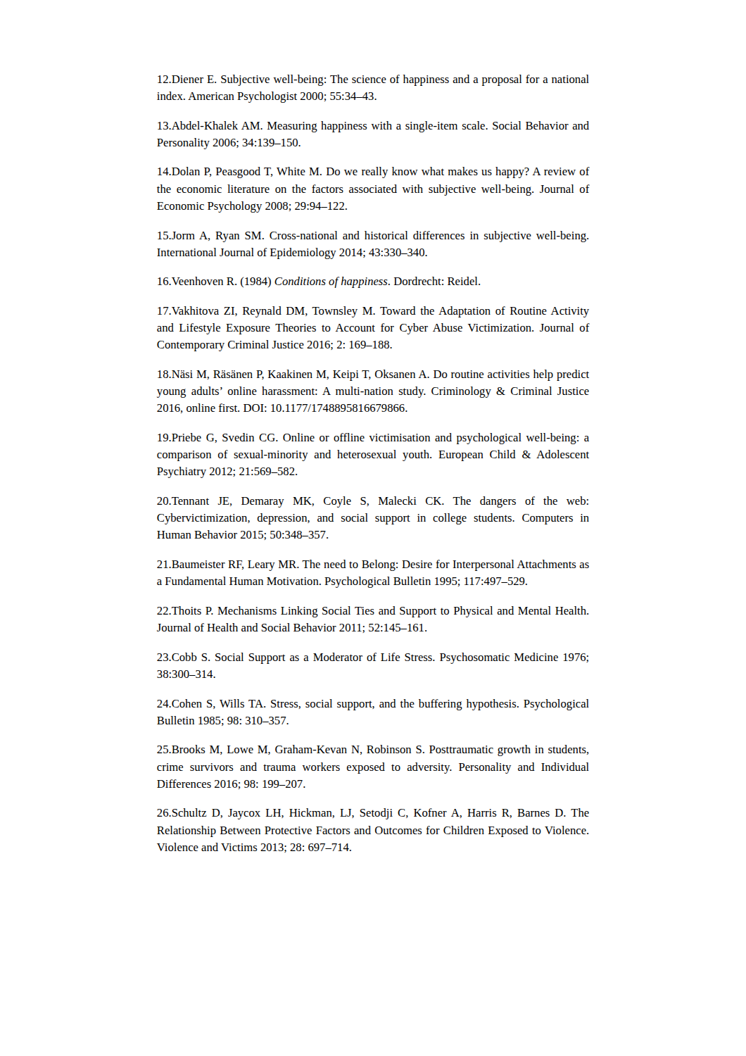12. Diener E. Subjective well-being: The science of happiness and a proposal for a national index. American Psychologist 2000; 55:34–43.
13. Abdel-Khalek AM. Measuring happiness with a single-item scale. Social Behavior and Personality 2006; 34:139–150.
14. Dolan P, Peasgood T, White M. Do we really know what makes us happy? A review of the economic literature on the factors associated with subjective well-being. Journal of Economic Psychology 2008; 29:94–122.
15. Jorm A, Ryan SM. Cross-national and historical differences in subjective well-being. International Journal of Epidemiology 2014; 43:330–340.
16. Veenhoven R. (1984) Conditions of happiness. Dordrecht: Reidel.
17. Vakhitova ZI, Reynald DM, Townsley M. Toward the Adaptation of Routine Activity and Lifestyle Exposure Theories to Account for Cyber Abuse Victimization. Journal of Contemporary Criminal Justice 2016; 2: 169–188.
18. Näsi M, Räsänen P, Kaakinen M, Keipi T, Oksanen A. Do routine activities help predict young adults’ online harassment: A multi-nation study. Criminology & Criminal Justice 2016, online first. DOI: 10.1177/1748895816679866.
19. Priebe G, Svedin CG. Online or offline victimisation and psychological well-being: a comparison of sexual-minority and heterosexual youth. European Child & Adolescent Psychiatry 2012; 21:569–582.
20. Tennant JE, Demaray MK, Coyle S, Malecki CK. The dangers of the web: Cybervictimization, depression, and social support in college students. Computers in Human Behavior 2015; 50:348–357.
21. Baumeister RF, Leary MR. The need to Belong: Desire for Interpersonal Attachments as a Fundamental Human Motivation. Psychological Bulletin 1995; 117:497–529.
22. Thoits P. Mechanisms Linking Social Ties and Support to Physical and Mental Health. Journal of Health and Social Behavior 2011; 52:145–161.
23. Cobb S. Social Support as a Moderator of Life Stress. Psychosomatic Medicine 1976; 38:300–314.
24. Cohen S, Wills TA. Stress, social support, and the buffering hypothesis. Psychological Bulletin 1985; 98: 310–357.
25. Brooks M, Lowe M, Graham-Kevan N, Robinson S. Posttraumatic growth in students, crime survivors and trauma workers exposed to adversity. Personality and Individual Differences 2016; 98: 199–207.
26. Schultz D, Jaycox LH, Hickman, LJ, Setodji C, Kofner A, Harris R, Barnes D. The Relationship Between Protective Factors and Outcomes for Children Exposed to Violence. Violence and Victims 2013; 28: 697–714.